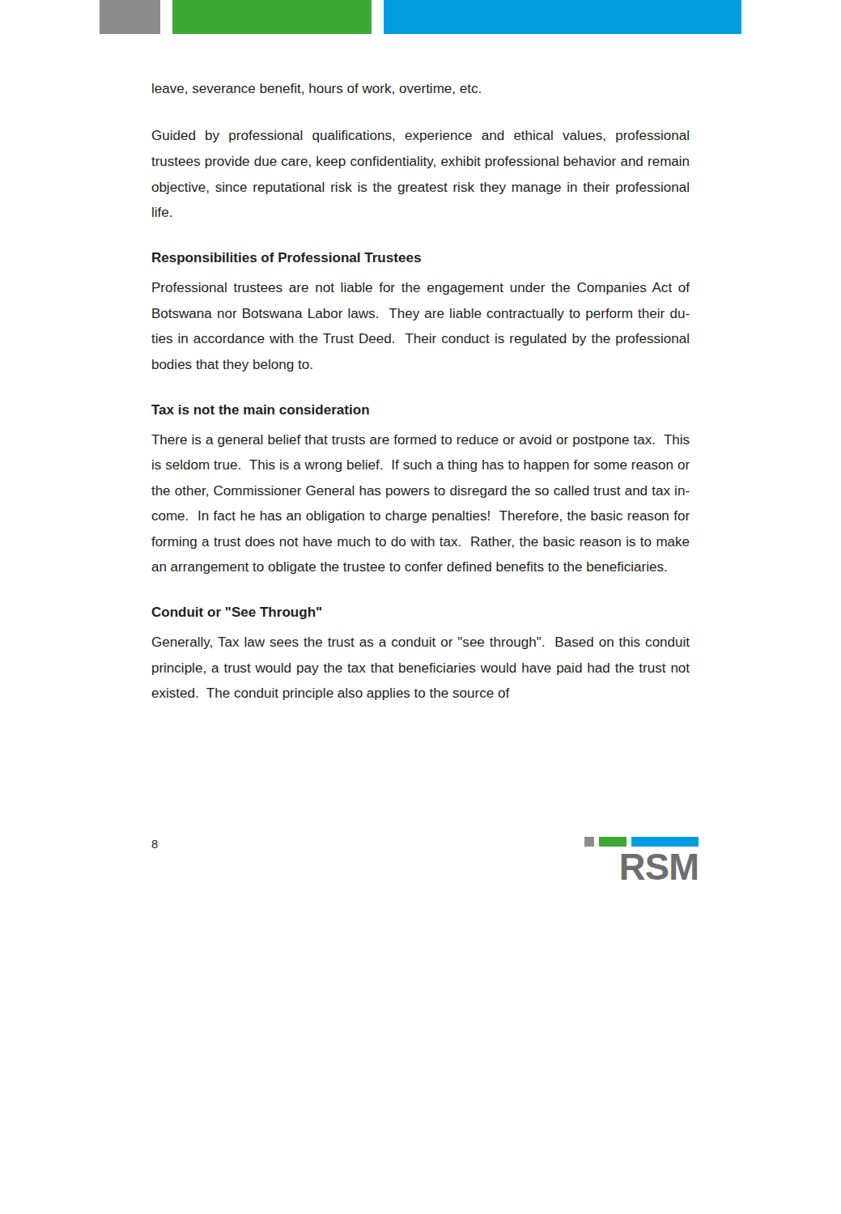leave, severance benefit, hours of work, overtime, etc.
Guided by professional qualifications, experience and ethical values, professional trustees provide due care, keep confidentiality, exhibit professional behavior and remain objective, since reputational risk is the greatest risk they manage in their professional life.
Responsibilities of Professional Trustees
Professional trustees are not liable for the engagement under the Companies Act of Botswana nor Botswana Labor laws. They are liable contractually to perform their duties in accordance with the Trust Deed. Their conduct is regulated by the professional bodies that they belong to.
Tax is not the main consideration
There is a general belief that trusts are formed to reduce or avoid or postpone tax. This is seldom true. This is a wrong belief. If such a thing has to happen for some reason or the other, Commissioner General has powers to disregard the so called trust and tax income. In fact he has an obligation to charge penalties! Therefore, the basic reason for forming a trust does not have much to do with tax. Rather, the basic reason is to make an arrangement to obligate the trustee to confer defined benefits to the beneficiaries.
Conduit or "See Through"
Generally, Tax law sees the trust as a conduit or "see through". Based on this conduit principle, a trust would pay the tax that beneficiaries would have paid had the trust not existed. The conduit principle also applies to the source of
8
RSM